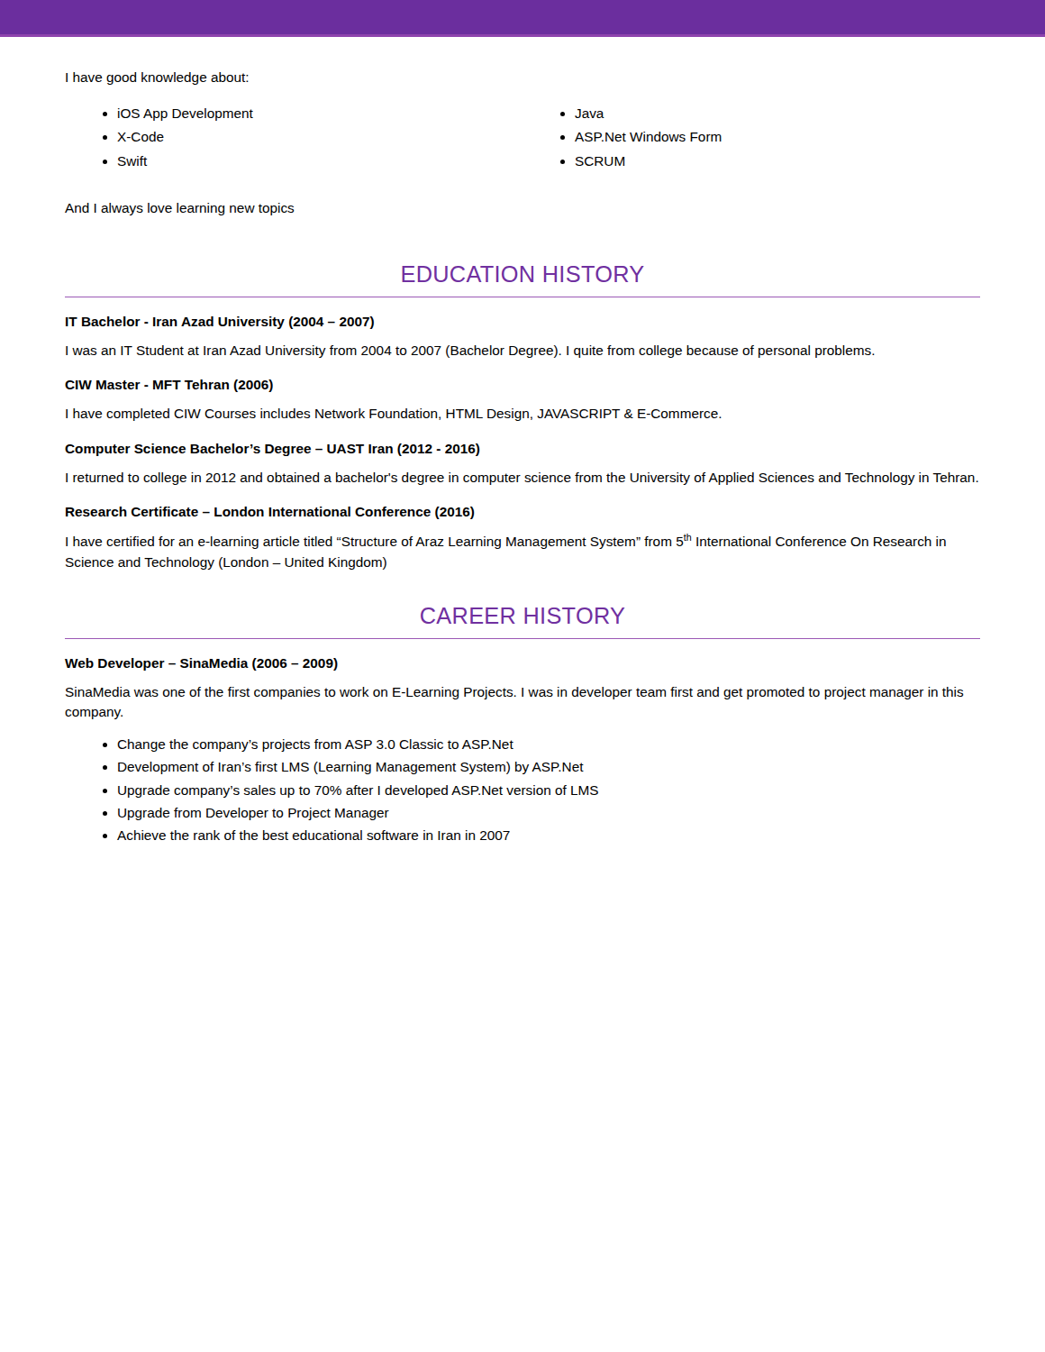I have good knowledge about:
iOS App Development
X-Code
Swift
Java
ASP.Net Windows Form
SCRUM
And I always love learning new topics
EDUCATION HISTORY
IT Bachelor - Iran Azad University (2004 – 2007)
I was an IT Student at Iran Azad University from 2004 to 2007 (Bachelor Degree). I quite from college because of personal problems.
CIW Master - MFT Tehran (2006)
I have completed CIW Courses includes Network Foundation, HTML Design, JAVASCRIPT & E-Commerce.
Computer Science Bachelor’s Degree – UAST Iran (2012 - 2016)
I returned to college in 2012 and obtained a bachelor's degree in computer science from the University of Applied Sciences and Technology in Tehran.
Research Certificate – London International Conference (2016)
I have certified for an e-learning article titled “Structure of Araz Learning Management System” from 5th International Conference On Research in Science and Technology (London – United Kingdom)
CAREER HISTORY
Web Developer – SinaMedia (2006 – 2009)
SinaMedia was one of the first companies to work on E-Learning Projects. I was in developer team first and get promoted to project manager in this company.
Change the company’s projects from ASP 3.0 Classic to ASP.Net
Development of Iran’s first LMS (Learning Management System) by ASP.Net
Upgrade company’s sales up to 70% after I developed ASP.Net version of LMS
Upgrade from Developer to Project Manager
Achieve the rank of the best educational software in Iran in 2007